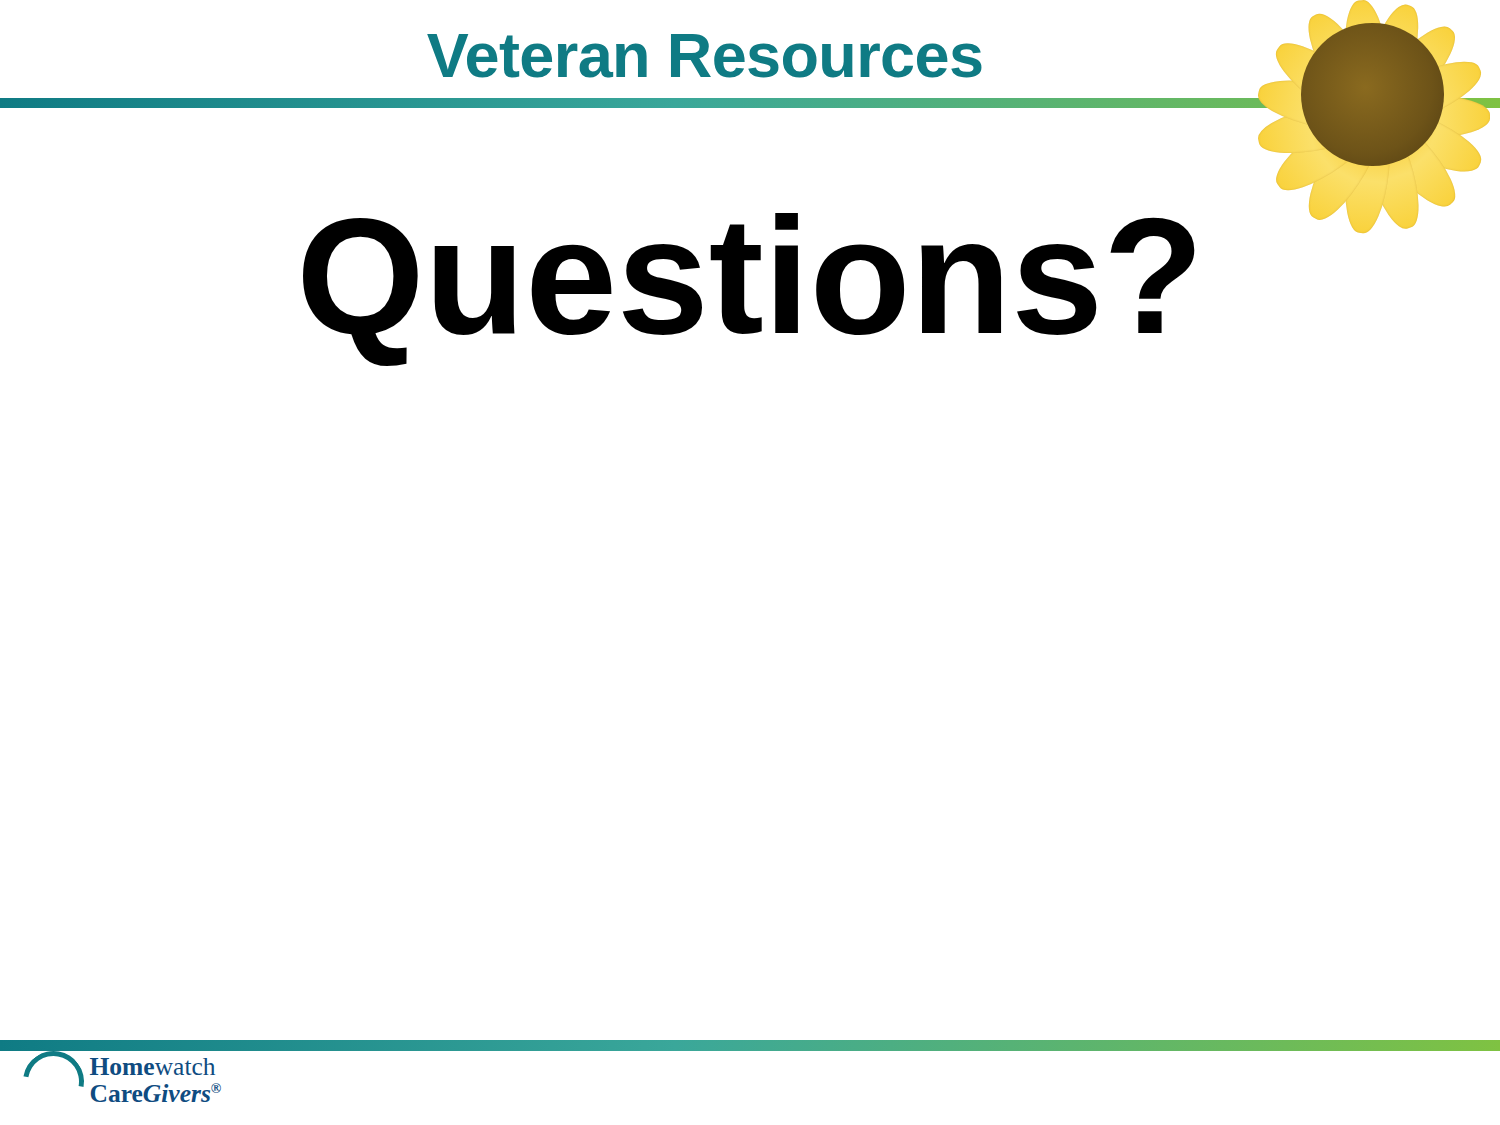Veteran Resources
Questions?
Home watch
Care Givers®